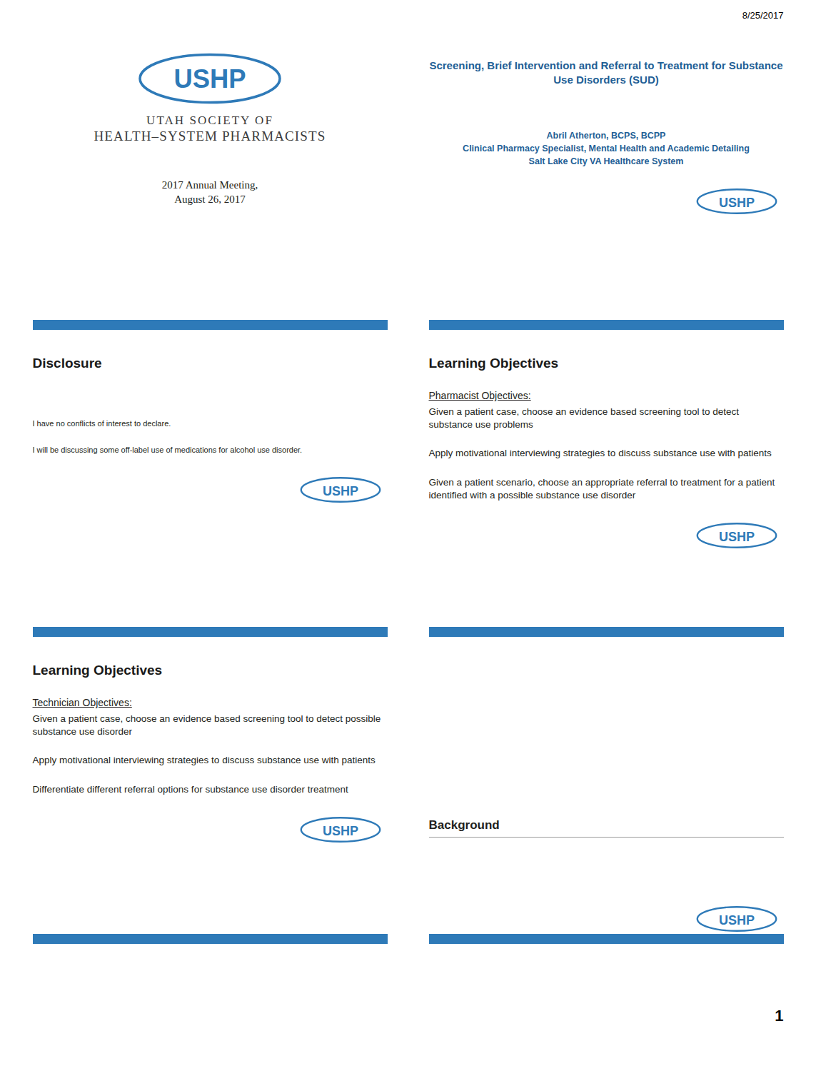8/25/2017
USHP
UTAH SOCIETY OF
HEALTH–SYSTEM PHARMACISTS
2017 Annual Meeting,
August 26, 2017
Screening, Brief Intervention and Referral to Treatment for Substance Use Disorders (SUD)
Abril Atherton, BCPS, BCPP
Clinical Pharmacy Specialist, Mental Health and Academic Detailing
Salt Lake City VA Healthcare System
USHP
Disclosure
I have no conflicts of interest to declare.
I will be discussing some off-label use of medications for alcohol use disorder.
USHP
Learning Objectives
Pharmacist Objectives:
Given a patient case, choose an evidence based screening tool to detect substance use problems
Apply motivational interviewing strategies to discuss substance use with patients
Given a patient scenario, choose an appropriate referral to treatment for a patient identified with a possible substance use disorder
USHP
Learning Objectives
Technician Objectives:
Given a patient case, choose an evidence based screening tool to detect possible substance use disorder
Apply motivational interviewing strategies to discuss substance use with patients
Differentiate different referral options for substance use disorder treatment
USHP
Background
USHP
1